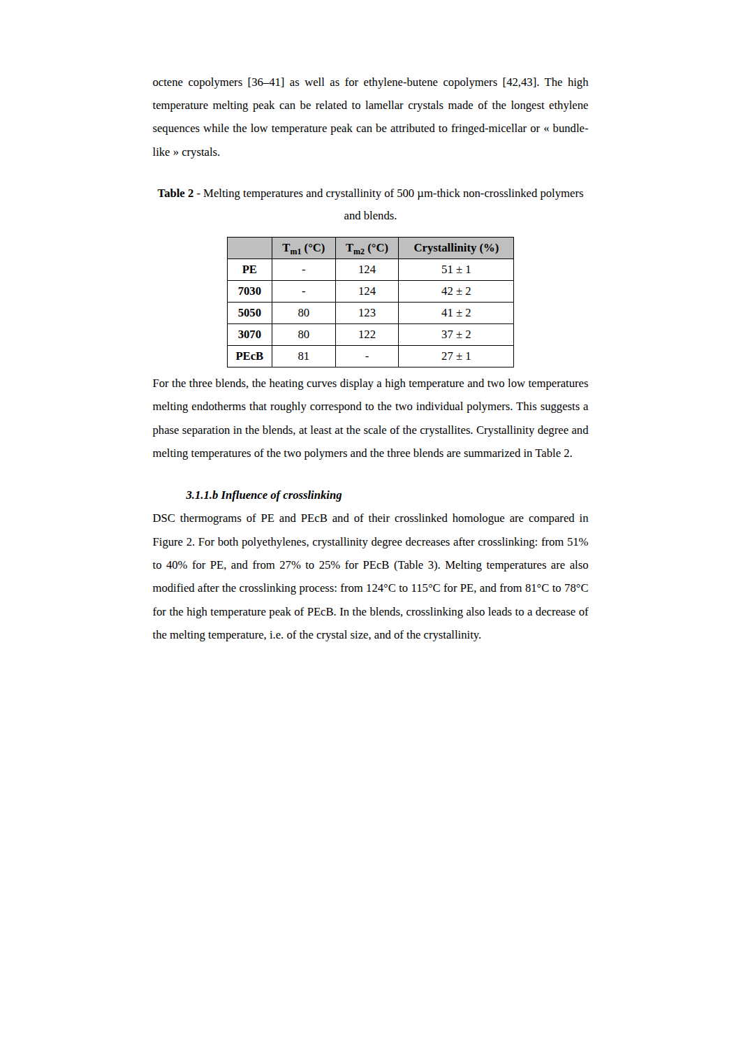octene copolymers [36–41] as well as for ethylene-butene copolymers [42,43]. The high temperature melting peak can be related to lamellar crystals made of the longest ethylene sequences while the low temperature peak can be attributed to fringed-micellar or « bundle-like » crystals.
Table 2 - Melting temperatures and crystallinity of 500 µm-thick non-crosslinked polymers and blends.
| | T m1 (°C) | T m2 (°C) | Crystallinity (%) |
| --- | --- | --- | --- |
| PE | - | 124 | 51 ± 1 |
| 7030 | - | 124 | 42 ± 2 |
| 5050 | 80 | 123 | 41 ± 2 |
| 3070 | 80 | 122 | 37 ± 2 |
| PEcB | 81 | - | 27 ± 1 |
For the three blends, the heating curves display a high temperature and two low temperatures melting endotherms that roughly correspond to the two individual polymers. This suggests a phase separation in the blends, at least at the scale of the crystallites. Crystallinity degree and melting temperatures of the two polymers and the three blends are summarized in Table 2.
3.1.1.b Influence of crosslinking
DSC thermograms of PE and PEcB and of their crosslinked homologue are compared in Figure 2. For both polyethylenes, crystallinity degree decreases after crosslinking: from 51% to 40% for PE, and from 27% to 25% for PEcB (Table 3). Melting temperatures are also modified after the crosslinking process: from 124°C to 115°C for PE, and from 81°C to 78°C for the high temperature peak of PEcB. In the blends, crosslinking also leads to a decrease of the melting temperature, i.e. of the crystal size, and of the crystallinity.